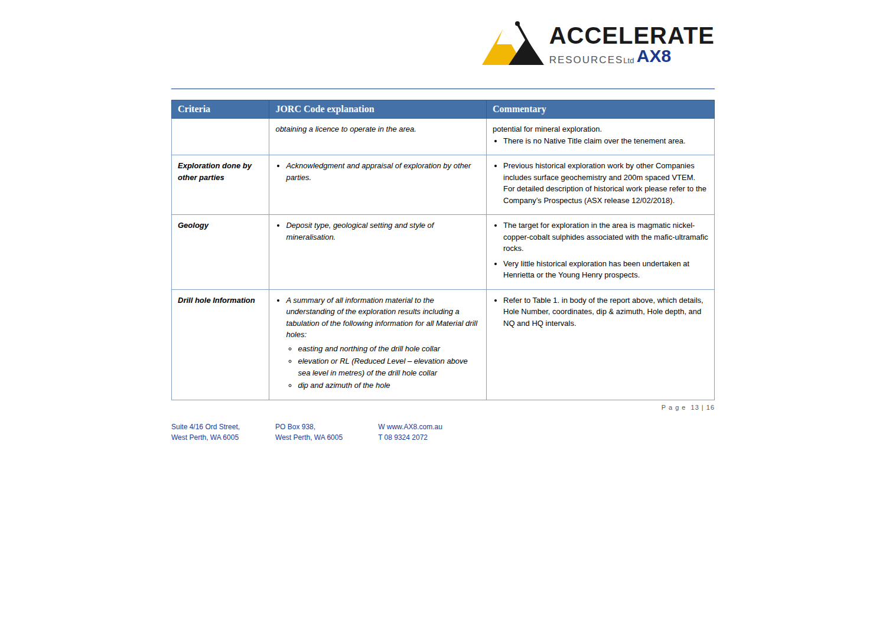ACCELERATE
RESOURCES Ltd AX8
| Criteria | JORC Code explanation | Commentary |
| --- | --- | --- |
| | obtaining a licence to operate in the area. | potential for mineral exploration. There is no Native Title claim over the tenement area. |
| Exploration done by other parties | Acknowledgment and appraisal of exploration by other parties. | Previous historical exploration work by other Companies includes surface geochemistry and 200m spaced VTEM. For detailed description of historical work please refer to the Company’s Prospectus (ASX release 12/02/2018). |
| Geology | Deposit type, geological setting and style of mineralisation. | The target for exploration in the area is magmatic nickel-copper-cobalt sulphides associated with the mafic-ultramafic rocks. Very little historical exploration has been undertaken at Henrietta or the Young Henry prospects. |
| Drill hole Information | A summary of all information material to the understanding of the exploration results including a tabulation of the following information for all Material drill holes: easting and northing of the drill hole collar elevation or RL (Reduced Level – elevation above sea level in metres) of the drill hole collar dip and azimuth of the hole | Refer to Table 1. in body of the report above, which details, Hole Number, coordinates, dip & azimuth, Hole depth, and NQ and HQ intervals. |
P a g e 13 | 16
Suite 4/16 Ord Street,
West Perth, WA 6005
PO Box 938,
West Perth, WA 6005
W www.AX8.com.au
T 08 9324 2072